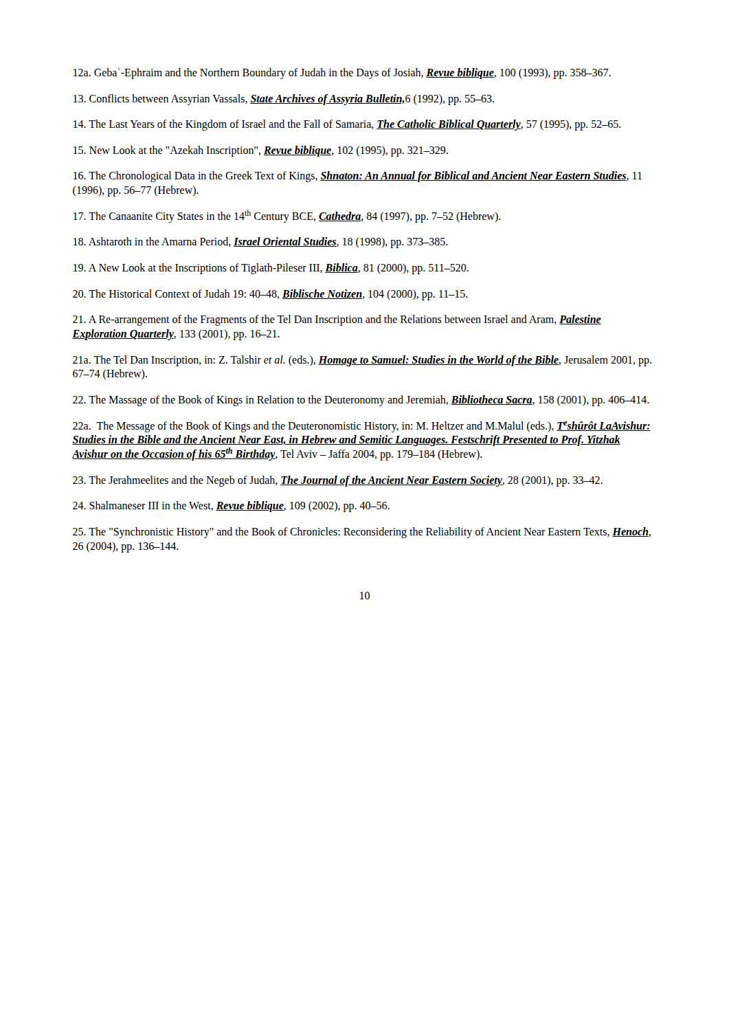12a. Gebaʿ-Ephraim and the Northern Boundary of Judah in the Days of Josiah, Revue biblique, 100 (1993), pp. 358–367.
13. Conflicts between Assyrian Vassals, State Archives of Assyria Bulletin, 6 (1992), pp. 55–63.
14. The Last Years of the Kingdom of Israel and the Fall of Samaria, The Catholic Biblical Quarterly, 57 (1995), pp. 52–65.
15. New Look at the "Azekah Inscription", Revue biblique, 102 (1995), pp. 321–329.
16. The Chronological Data in the Greek Text of Kings, Shnaton: An Annual for Biblical and Ancient Near Eastern Studies, 11 (1996), pp. 56–77 (Hebrew).
17. The Canaanite City States in the 14th Century BCE, Cathedra, 84 (1997), pp. 7–52 (Hebrew).
18. Ashtaroth in the Amarna Period, Israel Oriental Studies, 18 (1998), pp. 373–385.
19. A New Look at the Inscriptions of Tiglath-Pileser III, Biblica, 81 (2000), pp. 511–520.
20. The Historical Context of Judah 19: 40–48, Biblische Notizen, 104 (2000), pp. 11–15.
21. A Re-arrangement of the Fragments of the Tel Dan Inscription and the Relations between Israel and Aram, Palestine Exploration Quarterly, 133 (2001), pp. 16–21.
21a. The Tel Dan Inscription, in: Z. Talshir et al. (eds.), Homage to Samuel: Studies in the World of the Bible, Jerusalem 2001, pp. 67–74 (Hebrew).
22. The Massage of the Book of Kings in Relation to the Deuteronomy and Jeremiah, Bibliotheca Sacra, 158 (2001), pp. 406–414.
22a. The Message of the Book of Kings and the Deuteronomistic History, in: M. Heltzer and M.Malul (eds.), Teshûrôt LaAvishur: Studies in the Bible and the Ancient Near East, in Hebrew and Semitic Languages. Festschrift Presented to Prof. Yitzhak Avishur on the Occasion of his 65th Birthday, Tel Aviv – Jaffa 2004, pp. 179–184 (Hebrew).
23. The Jerahmeelites and the Negeb of Judah, The Journal of the Ancient Near Eastern Society, 28 (2001), pp. 33–42.
24. Shalmaneser III in the West, Revue biblique, 109 (2002), pp. 40–56.
25. The "Synchronistic History" and the Book of Chronicles: Reconsidering the Reliability of Ancient Near Eastern Texts, Henoch, 26 (2004), pp. 136–144.
10